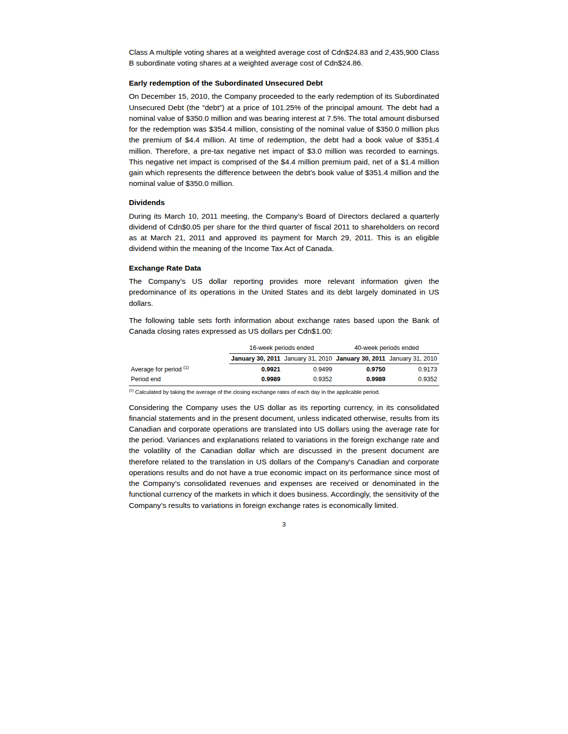Class A multiple voting shares at a weighted average cost of Cdn$24.83 and 2,435,900 Class B subordinate voting shares at a weighted average cost of Cdn$24.86.
Early redemption of the Subordinated Unsecured Debt
On December 15, 2010, the Company proceeded to the early redemption of its Subordinated Unsecured Debt (the “debt”) at a price of 101.25% of the principal amount. The debt had a nominal value of $350.0 million and was bearing interest at 7.5%. The total amount disbursed for the redemption was $354.4 million, consisting of the nominal value of $350.0 million plus the premium of $4.4 million. At time of redemption, the debt had a book value of $351.4 million. Therefore, a pre-tax negative net impact of $3.0 million was recorded to earnings. This negative net impact is comprised of the $4.4 million premium paid, net of a $1.4 million gain which represents the difference between the debt’s book value of $351.4 million and the nominal value of $350.0 million.
Dividends
During its March 10, 2011 meeting, the Company’s Board of Directors declared a quarterly dividend of Cdn$0.05 per share for the third quarter of fiscal 2011 to shareholders on record as at March 21, 2011 and approved its payment for March 29, 2011. This is an eligible dividend within the meaning of the Income Tax Act of Canada.
Exchange Rate Data
The Company’s US dollar reporting provides more relevant information given the predominance of its operations in the United States and its debt largely dominated in US dollars.
The following table sets forth information about exchange rates based upon the Bank of Canada closing rates expressed as US dollars per Cdn$1.00:
| | 16-week periods ended | 40-week periods ended |
| | January 30, 2011 | January 31, 2010 | January 30, 2011 | January 31, 2010 |
| Average for period (1) | 0.9921 | 0.9499 | 0.9750 | 0.9173 |
| Period end | 0.9989 | 0.9352 | 0.9989 | 0.9352 |
(1) Calculated by taking the average of the closing exchange rates of each day in the applicable period.
Considering the Company uses the US dollar as its reporting currency, in its consolidated financial statements and in the present document, unless indicated otherwise, results from its Canadian and corporate operations are translated into US dollars using the average rate for the period. Variances and explanations related to variations in the foreign exchange rate and the volatility of the Canadian dollar which are discussed in the present document are therefore related to the translation in US dollars of the Company’s Canadian and corporate operations results and do not have a true economic impact on its performance since most of the Company’s consolidated revenues and expenses are received or denominated in the functional currency of the markets in which it does business. Accordingly, the sensitivity of the Company’s results to variations in foreign exchange rates is economically limited.
3